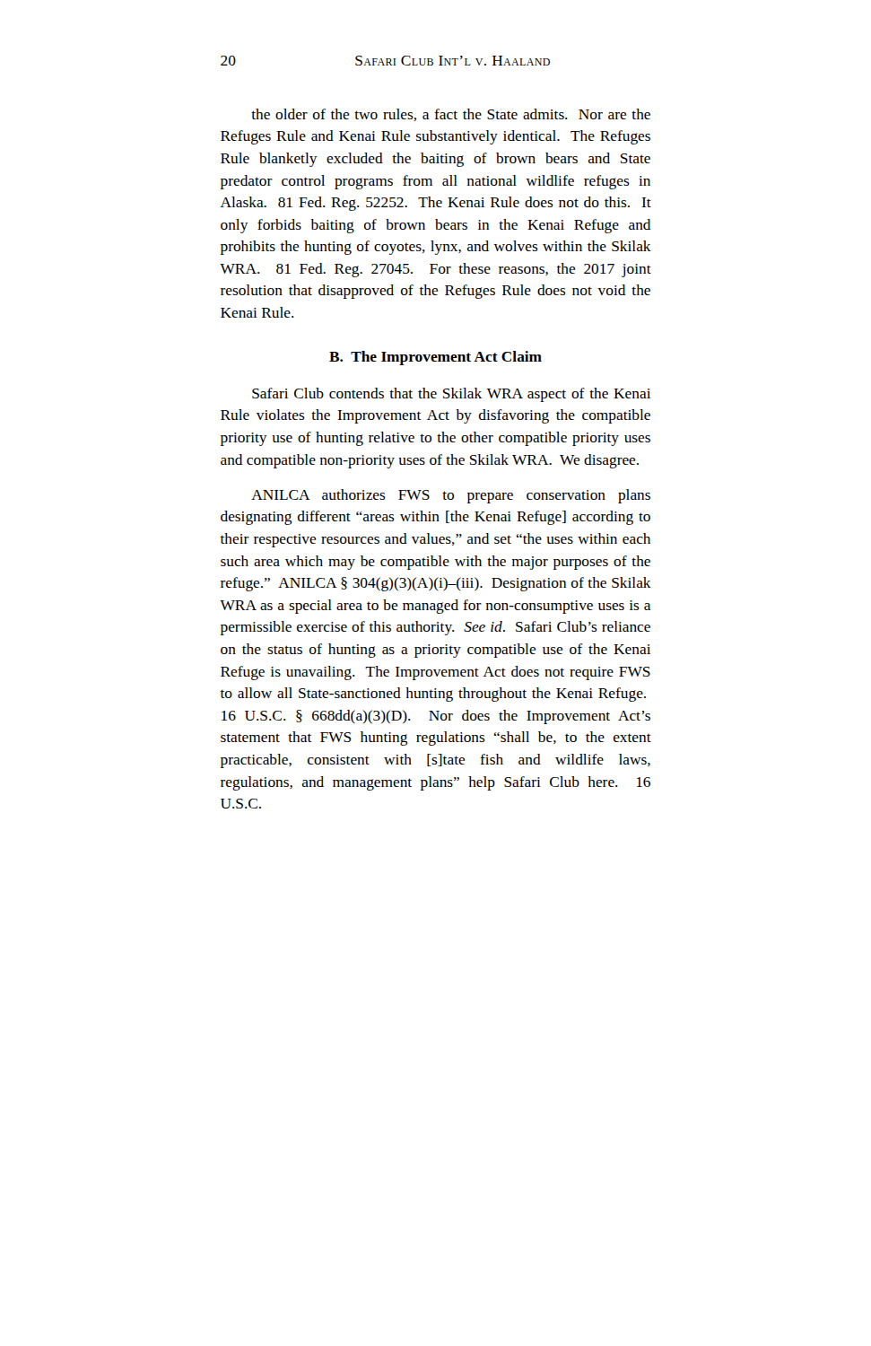20 Safari Club Int’l v. Haaland
the older of the two rules, a fact the State admits. Nor are the Refuges Rule and Kenai Rule substantively identical. The Refuges Rule blanketly excluded the baiting of brown bears and State predator control programs from all national wildlife refuges in Alaska. 81 Fed. Reg. 52252. The Kenai Rule does not do this. It only forbids baiting of brown bears in the Kenai Refuge and prohibits the hunting of coyotes, lynx, and wolves within the Skilak WRA. 81 Fed. Reg. 27045. For these reasons, the 2017 joint resolution that disapproved of the Refuges Rule does not void the Kenai Rule.
B. The Improvement Act Claim
Safari Club contends that the Skilak WRA aspect of the Kenai Rule violates the Improvement Act by disfavoring the compatible priority use of hunting relative to the other compatible priority uses and compatible non-priority uses of the Skilak WRA. We disagree.
ANILCA authorizes FWS to prepare conservation plans designating different “areas within [the Kenai Refuge] according to their respective resources and values,” and set “the uses within each such area which may be compatible with the major purposes of the refuge.” ANILCA § 304(g)(3)(A)(i)–(iii). Designation of the Skilak WRA as a special area to be managed for non-consumptive uses is a permissible exercise of this authority. See id. Safari Club’s reliance on the status of hunting as a priority compatible use of the Kenai Refuge is unavailing. The Improvement Act does not require FWS to allow all State-sanctioned hunting throughout the Kenai Refuge. 16 U.S.C. § 668dd(a)(3)(D). Nor does the Improvement Act’s statement that FWS hunting regulations “shall be, to the extent practicable, consistent with [s]tate fish and wildlife laws, regulations, and management plans” help Safari Club here. 16 U.S.C.